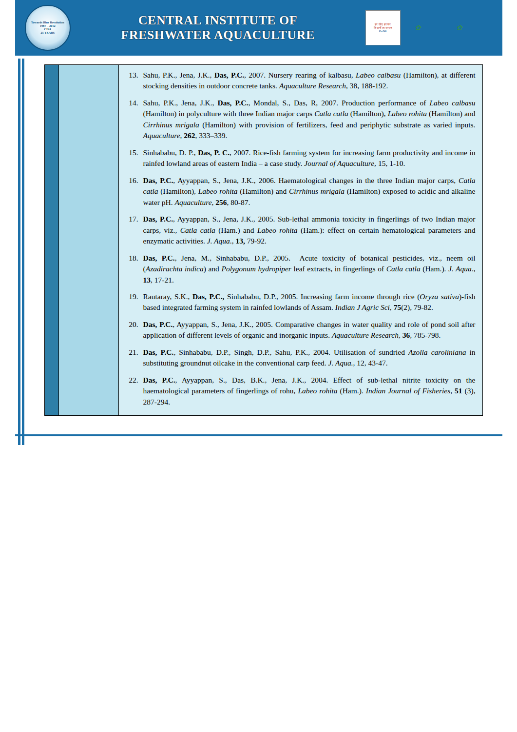Towards Blue Revolution
1987 – 2012
CIFA
25 YEARS
CENTRAL INSTITUTE OF
FRESHWATER AQUACULTURE
हर खेत, हर घर
किसानों का सम्मान
ICAR
Agri✿search with a ✿uman touch
| | | Sahu, P.K., Jena, J.K., Das, P.C. , 2007. Nursery rearing of kalbasu, Labeo calbasu (Hamilton), at different stocking densities in outdoor concrete tanks. Aquaculture Research, 38, 188-192. Sahu, P.K., Jena, J.K., Das, P.C. , Mondal, S., Das, R, 2007. Production performance of Labeo calbasu (Hamilton) in polyculture with three Indian major carps Catla catla (Hamilton), Labeo rohita (Hamilton) and Cirrhinus mrigala (Hamilton) with provision of fertilizers, feed and periphytic substrate as varied inputs. Aquaculture, 262 , 333–339. Sinhababu, D. P., Das, P. C. , 2007. Rice-fish farming system for increasing farm productivity and income in rainfed lowland areas of eastern India – a case study. Journal of Aquaculture, 15, 1-10. Das, P.C. , Ayyappan, S., Jena, J.K., 2006. Haematological changes in the three Indian major carps, Catla catla (Hamilton), Labeo rohita (Hamilton) and Cirrhinus mrigala (Hamilton) exposed to acidic and alkaline water pH. Aquaculture, 256 , 80-87. Das, P.C. , Ayyappan, S., Jena, J.K., 2005. Sub-lethal ammonia toxicity in fingerlings of two Indian major carps, viz., Catla catla (Ham.) and Labeo rohita (Ham.): effect on certain hematological parameters and enzymatic activities. J. Aqua ., 13, 79-92. Das, P.C. , Jena, M., Sinhababu, D.P., 2005. Acute toxicity of botanical pesticides, viz., neem oil ( Azadirachta indica ) and Polygonum hydropiper leaf extracts, in fingerlings of Catla catla (Ham.). J. Aqua ., 13 , 17-21. Rautaray, S.K., Das, P.C., Sinhababu, D.P., 2005. Increasing farm income through rice ( Oryza sativa )-fish based integrated farming system in rainfed lowlands of Assam. Indian J Agric Sci, 75 (2), 79-82. Das, P.C. , Ayyappan, S., Jena, J.K., 2005. Comparative changes in water quality and role of pond soil after application of different levels of organic and inorganic inputs. Aquaculture Research, 36 , 785-798. Das, P.C. , Sinhababu, D.P., Singh, D.P., Sahu, P.K., 2004. Utilisation of sundried Azolla caroliniana in substituting groundnut oilcake in the conventional carp feed. J. Aqua., 12, 43-47. Das, P.C. , Ayyappan, S., Das, B.K., Jena, J.K., 2004. Effect of sub-lethal nitrite toxicity on the haematological parameters of fingerlings of rohu, Labeo rohita (Ham.). Indian Journal of Fisheries, 51 (3), 287-294. |